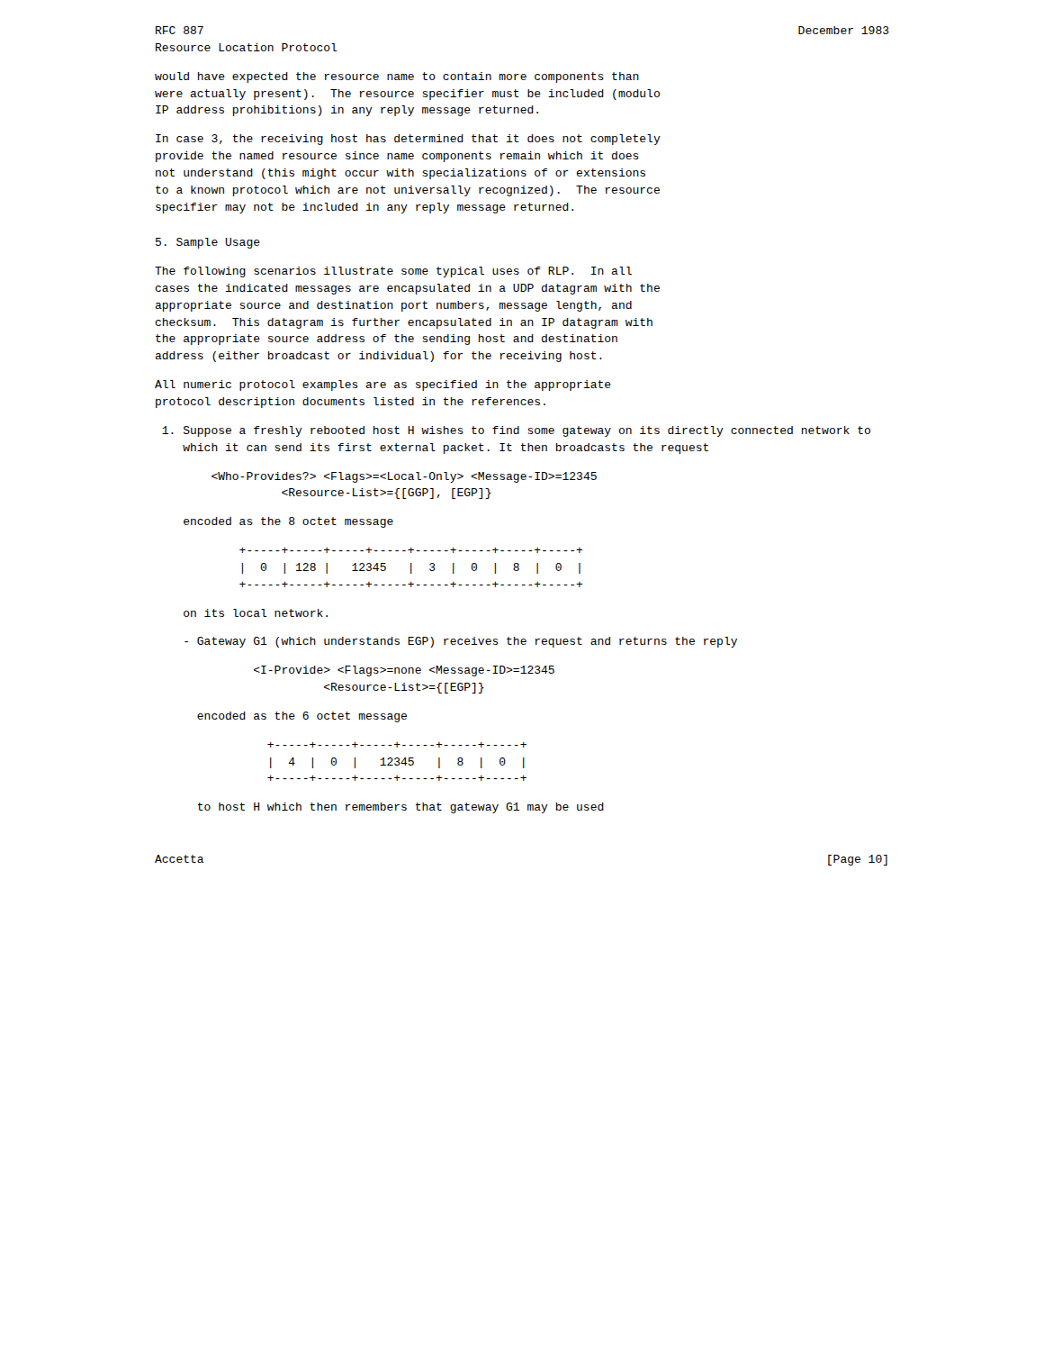RFC 887 Resource Location Protocol
December 1983
would have expected the resource name to contain more components than were actually present). The resource specifier must be included (modulo IP address prohibitions) in any reply message returned.
In case 3, the receiving host has determined that it does not completely provide the named resource since name components remain which it does not understand (this might occur with specializations of or extensions to a known protocol which are not universally recognized). The resource specifier may not be included in any reply message returned.
5. Sample Usage
The following scenarios illustrate some typical uses of RLP. In all cases the indicated messages are encapsulated in a UDP datagram with the appropriate source and destination port numbers, message length, and checksum. This datagram is further encapsulated in an IP datagram with the appropriate source address of the sending host and destination address (either broadcast or individual) for the receiving host.
All numeric protocol examples are as specified in the appropriate protocol description documents listed in the references.
Suppose a freshly rebooted host H wishes to find some gateway on its directly connected network to which it can send its first external packet. It then broadcasts the request
    <Who-Provides?> <Flags>=<Local-Only> <Message-ID>=12345
              <Resource-List>={[GGP], [EGP]}
encoded as the 8 octet message
        +-----+-----+-----+-----+-----+-----+-----+-----+
        |  0  | 128 |   12345   |  3  |  0  |  8  |  0  |
        +-----+-----+-----+-----+-----+-----+-----+-----+
on its local network.
Gateway G1 (which understands EGP) receives the request and returns the reply
        <I-Provide> <Flags>=none <Message-ID>=12345
                  <Resource-List>={[EGP]}
encoded as the 6 octet message
          +-----+-----+-----+-----+-----+-----+
          |  4  |  0  |   12345   |  8  |  0  |
          +-----+-----+-----+-----+-----+-----+
to host H which then remembers that gateway G1 may be used
Accetta
[Page 10]